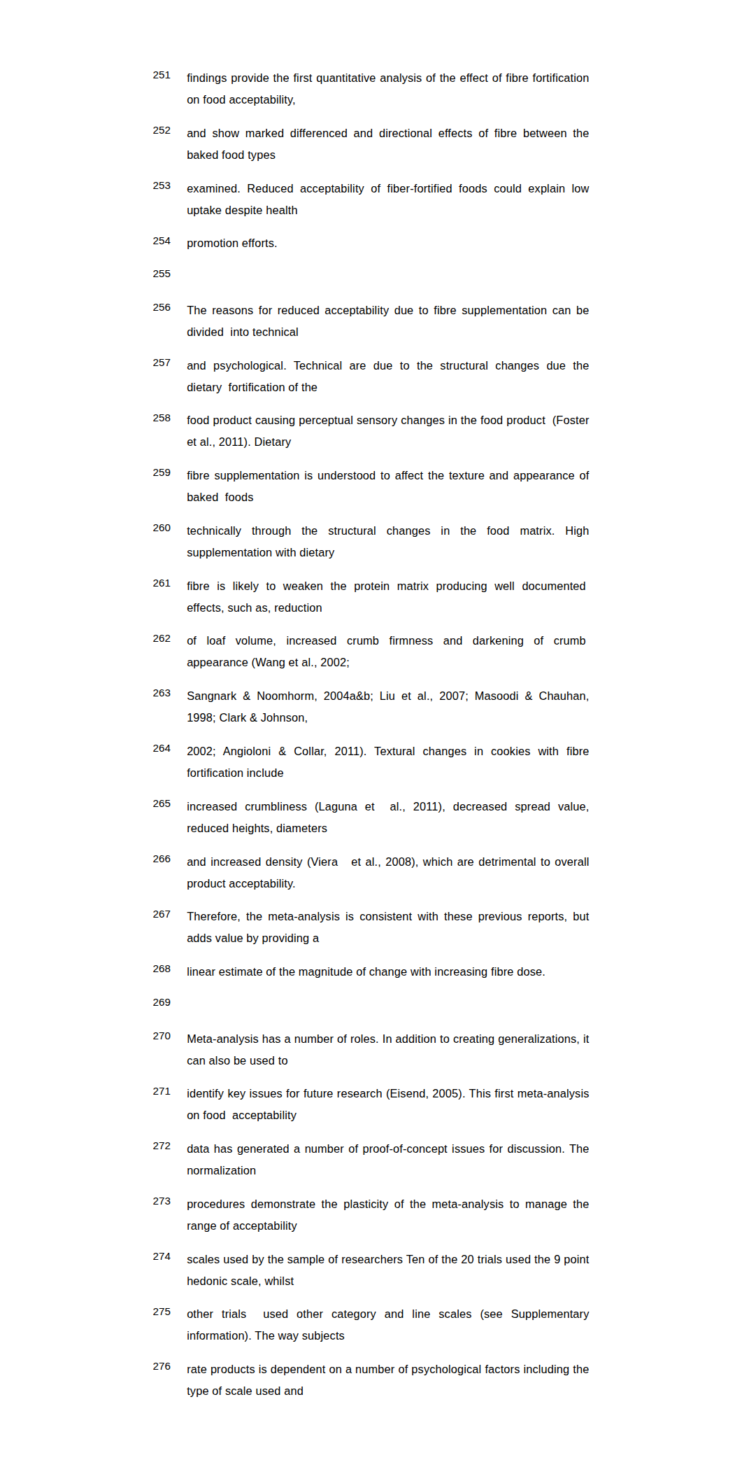251 findings provide the first quantitative analysis of the effect of fibre fortification on food acceptability,
252 and show marked differenced and directional effects of fibre between the baked food types
253 examined. Reduced acceptability of fiber-fortified foods could explain low uptake despite health
254 promotion efforts.
255
256 The reasons for reduced acceptability due to fibre supplementation can be divided into technical
257 and psychological. Technical are due to the structural changes due the dietary fortification of the
258 food product causing perceptual sensory changes in the food product (Foster et al., 2011). Dietary
259 fibre supplementation is understood to affect the texture and appearance of baked foods
260 technically through the structural changes in the food matrix. High supplementation with dietary
261 fibre is likely to weaken the protein matrix producing well documented effects, such as, reduction
262 of loaf volume, increased crumb firmness and darkening of crumb appearance (Wang et al., 2002;
263 Sangnark & Noomhorm, 2004a&b; Liu et al., 2007; Masoodi & Chauhan, 1998; Clark & Johnson,
2642002; Angioloni & Collar, 2011). Textural changes in cookies with fibre fortification include
265 increased crumbliness (Laguna et al., 2011), decreased spread value, reduced heights, diameters
266 and increased density (Viera et al., 2008), which are detrimental to overall product acceptability.
267 Therefore, the meta-analysis is consistent with these previous reports, but adds value by providing a
268 linear estimate of the magnitude of change with increasing fibre dose.
269
270 Meta-analysis has a number of roles. In addition to creating generalizations, it can also be used to
271 identify key issues for future research (Eisend, 2005). This first meta-analysis on food acceptability
272 data has generated a number of proof-of-concept issues for discussion. The normalization
273 procedures demonstrate the plasticity of the meta-analysis to manage the range of acceptability
274 scales used by the sample of researchers Ten of the 20 trials used the 9 point hedonic scale, whilst
275 other trials used other category and line scales (see Supplementary information). The way subjects
276 rate products is dependent on a number of psychological factors including the type of scale used and